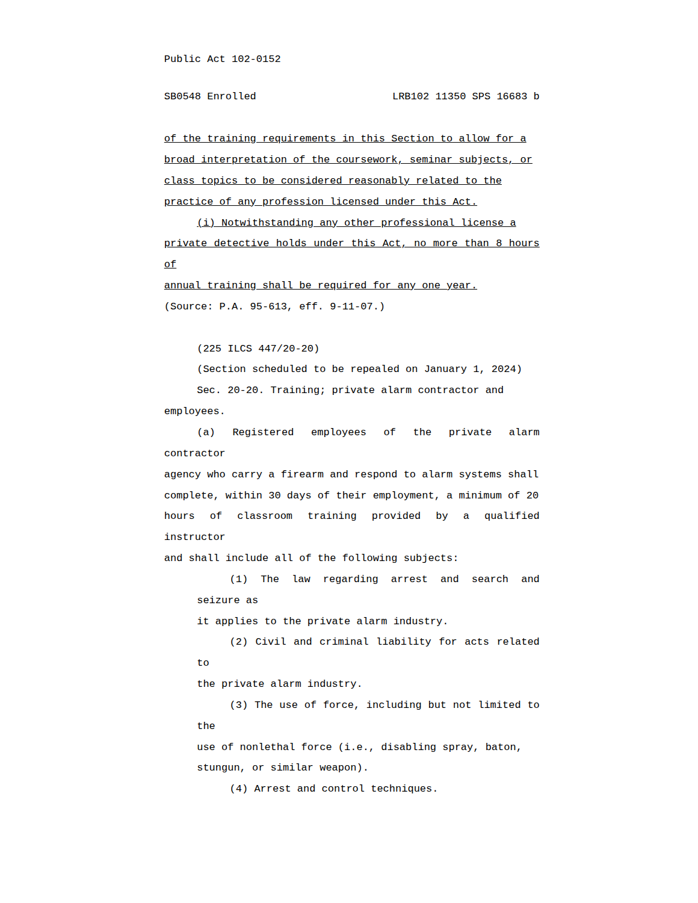Public Act 102-0152
SB0548 Enrolled LRB102 11350 SPS 16683 b
of the training requirements in this Section to allow for a
broad interpretation of the coursework, seminar subjects, or
class topics to be considered reasonably related to the
practice of any profession licensed under this Act.
(i) Notwithstanding any other professional license a
private detective holds under this Act, no more than 8 hours of
annual training shall be required for any one year.
(Source: P.A. 95-613, eff. 9-11-07.)
(225 ILCS 447/20-20)
(Section scheduled to be repealed on January 1, 2024)
Sec. 20-20. Training; private alarm contractor and
employees.
(a) Registered employees of the private alarm contractor
agency who carry a firearm and respond to alarm systems shall
complete, within 30 days of their employment, a minimum of 20
hours of classroom training provided by a qualified instructor
and shall include all of the following subjects:
(1) The law regarding arrest and search and seizure as
it applies to the private alarm industry.
(2) Civil and criminal liability for acts related to
the private alarm industry.
(3) The use of force, including but not limited to the
use of nonlethal force (i.e., disabling spray, baton,
stungun, or similar weapon).
(4) Arrest and control techniques.